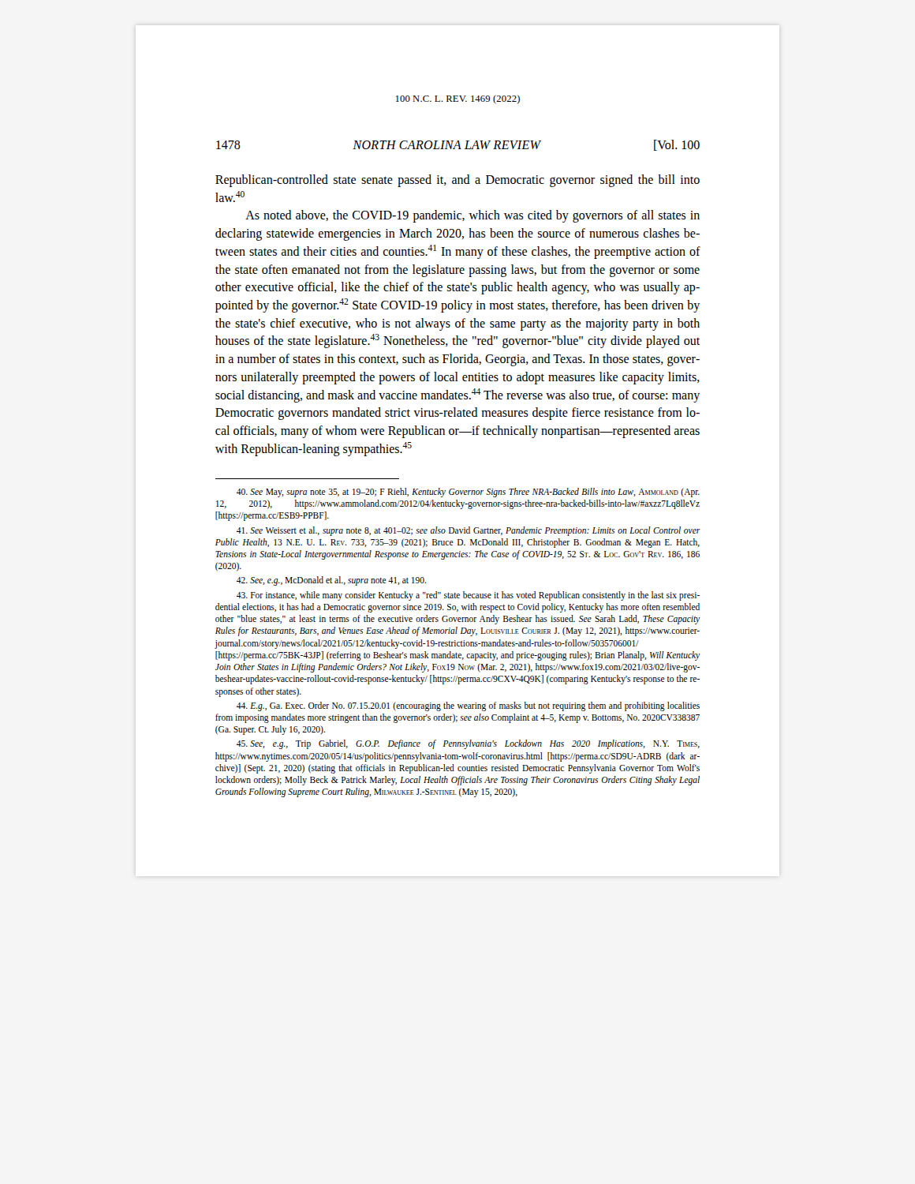100 N.C. L. REV. 1469 (2022)
1478 NORTH CAROLINA LAW REVIEW [Vol. 100
Republican-controlled state senate passed it, and a Democratic governor signed the bill into law.40
As noted above, the COVID-19 pandemic, which was cited by governors of all states in declaring statewide emergencies in March 2020, has been the source of numerous clashes between states and their cities and counties.41 In many of these clashes, the preemptive action of the state often emanated not from the legislature passing laws, but from the governor or some other executive official, like the chief of the state's public health agency, who was usually appointed by the governor.42 State COVID-19 policy in most states, therefore, has been driven by the state's chief executive, who is not always of the same party as the majority party in both houses of the state legislature.43 Nonetheless, the "red" governor-"blue" city divide played out in a number of states in this context, such as Florida, Georgia, and Texas. In those states, governors unilaterally preempted the powers of local entities to adopt measures like capacity limits, social distancing, and mask and vaccine mandates.44 The reverse was also true, of course: many Democratic governors mandated strict virus-related measures despite fierce resistance from local officials, many of whom were Republican or—if technically nonpartisan—represented areas with Republican-leaning sympathies.45
40. See May, supra note 35, at 19–20; F Riehl, Kentucky Governor Signs Three NRA-Backed Bills into Law, Ammoland (Apr. 12, 2012), https://www.ammoland.com/2012/04/kentucky-governor-signs-three-nra-backed-bills-into-law/#axzz7Lq8lleVz [https://perma.cc/ESB9-PPBF].
41. See Weissert et al., supra note 8, at 401–02; see also David Gartner, Pandemic Preemption: Limits on Local Control over Public Health, 13 N.E. U. L. Rev. 733, 735–39 (2021); Bruce D. McDonald III, Christopher B. Goodman & Megan E. Hatch, Tensions in State-Local Intergovernmental Response to Emergencies: The Case of COVID-19, 52 St. & Loc. Gov't Rev. 186, 186 (2020).
42. See, e.g., McDonald et al., supra note 41, at 190.
43. For instance, while many consider Kentucky a "red" state because it has voted Republican consistently in the last six presidential elections, it has had a Democratic governor since 2019. So, with respect to Covid policy, Kentucky has more often resembled other "blue states," at least in terms of the executive orders Governor Andy Beshear has issued. See Sarah Ladd, These Capacity Rules for Restaurants, Bars, and Venues Ease Ahead of Memorial Day, Louisville Courier J. (May 12, 2021), https://www.courier-journal.com/story/news/local/2021/05/12/kentucky-covid-19-restrictions-mandates-and-rules-to-follow/5035706001/ [https://perma.cc/75BK-43JP] (referring to Beshear's mask mandate, capacity, and price-gouging rules); Brian Planalp, Will Kentucky Join Other States in Lifting Pandemic Orders? Not Likely, Fox19 Now (Mar. 2, 2021), https://www.fox19.com/2021/03/02/live-gov-beshear-updates-vaccine-rollout-covid-response-kentucky/ [https://perma.cc/9CXV-4Q9K] (comparing Kentucky's response to the responses of other states).
44. E.g., Ga. Exec. Order No. 07.15.20.01 (encouraging the wearing of masks but not requiring them and prohibiting localities from imposing mandates more stringent than the governor's order); see also Complaint at 4–5, Kemp v. Bottoms, No. 2020CV338387 (Ga. Super. Ct. July 16, 2020).
45. See, e.g., Trip Gabriel, G.O.P. Defiance of Pennsylvania's Lockdown Has 2020 Implications, N.Y. Times, https://www.nytimes.com/2020/05/14/us/politics/pennsylvania-tom-wolf-coronavirus.html [https://perma.cc/SD9U-ADRB (dark archive)] (Sept. 21, 2020) (stating that officials in Republican-led counties resisted Democratic Pennsylvania Governor Tom Wolf's lockdown orders); Molly Beck & Patrick Marley, Local Health Officials Are Tossing Their Coronavirus Orders Citing Shaky Legal Grounds Following Supreme Court Ruling, Milwaukee J.-Sentinel (May 15, 2020),